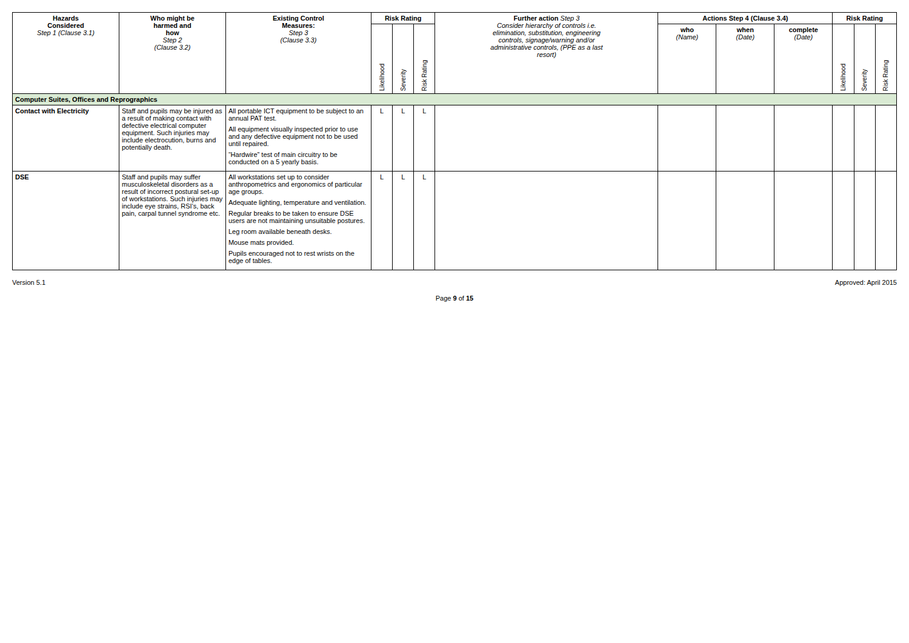| Hazards Considered Step 1 (Clause 3.1) | Who might be harmed and how Step 2 (Clause 3.2) | Existing Control Measures: Step 3 (Clause 3.3) | Risk Rating | Further action Step 3 Consider hierarchy of controls i.e. elimination, substitution, engineering controls, signage/warning and/or administrative controls, (PPE as a last resort) | Actions Step 4 (Clause 3.4) | Risk Rating |
| --- | --- | --- | --- | --- | --- | --- |
| Likelihood | Severity | Risk Rating | who (Name) | when (Date) | complete (Date) | Likelihood | Severity | Risk Rating |
| Computer Suites, Offices and Reprographics |
| Contact with Electricity | Staff and pupils may be injured as a result of making contact with defective electrical computer equipment. Such injuries may include electrocution, burns and potentially death. | All portable ICT equipment to be subject to an annual PAT test. All equipment visually inspected prior to use and any defective equipment not to be used until repaired. “Hardwire” test of main circuitry to be conducted on a 5 yearly basis. | L | L | L | | | | | | | |
| DSE | Staff and pupils may suffer musculoskeletal disorders as a result of incorrect postural set-up of workstations. Such injuries may include eye strains, RSI’s, back pain, carpal tunnel syndrome etc. | All workstations set up to consider anthropometrics and ergonomics of particular age groups. Adequate lighting, temperature and ventilation. Regular breaks to be taken to ensure DSE users are not maintaining unsuitable postures. Leg room available beneath desks. Mouse mats provided. Pupils encouraged not to rest wrists on the edge of tables. | L | L | L | | | | | | | |
Version 5.1
Approved: April 2015
Page 9 of 15